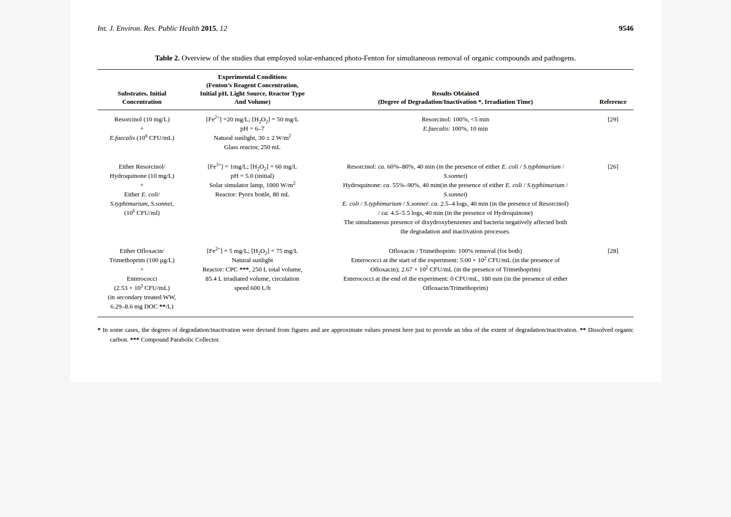Int. J. Environ. Res. Public Health 2015, 12
9546
Table 2. Overview of the studies that employed solar-enhanced photo-Fenton for simultaneous removal of organic compounds and pathogens.
| Substrates, Initial Concentration | Experimental Conditions (Fenton’s Reagent Concentration, Initial pH, Light Source, Reactor Type And Volume) | Results Obtained (Degree of Degradation/Inactivation * , Irradiation Time) | Reference |
| --- | --- | --- | --- |
| Resorcinol (10 mg/L) + E.faecalis (10 6 CFU/mL) | [Fe 2+ ] =20 mg/L; [H 2 O 2 ] = 50 mg/L pH = 6–7 Natural sunlight, 30 ± 2 W/m 2 Glass reactor, 250 mL | Resorcinol: 100%, <5 min E.faecalis : 100%, 10 min | [29] |
| Either Resorcinol/ Hydroquinone (10 mg/L) + Either E. coli / S.typhimurium , S.sonnei , (10 6 CFU/ml) | [Fe 3+ ] = 1mg/L; [H 2 O 2 ] = 60 mg/L pH = 5.0 (initial) Solar simulator lamp, 1000 W/m 2 Reactor: Pyrex bottle, 80 mL | Resorcinol: ca. 60%–80%, 40 min (in the presence of either E. coli / S.typhimurium / S.sonnei ) Hydroquinone: ca. 55%–90%, 40 min(in the presence of either E. coli / S.typhimurium / S.sonnei ) E. coli / S.typhimurium / S.sonnei : ca. 2.5–4 logs, 40 min (in the presence of Resorcinol) / ca. 4.5–5.5 logs, 40 min (in the presence of Hydroquinone) The simultaneous presence of dixydroxybenzenes and bacteria negatively affected both the degradation and inactivation processes. | [26] |
| Either Ofloxacin/ Trimethoprim (100 µg/L) + Enterococci (2.53 × 10 3 CFU/mL) (in secondary treated WW, 6.29–8.6 mg DOC ** /L) | [Fe 2+ ] = 5 mg/L; [H 2 O 2 ] = 75 mg/L Natural sunlight Reactor: CPC *** , 250 L total volume, 85.4 L irradiated volume, circulation speed 600 L/h | Ofloxacin / Trimethoprim: 100% removal (for both) Enterococci at the start of the experiment: 5.00 × 10 2 CFU/mL (in the presence of Ofloxacin); 2.67 × 10 2 CFU/mL (in the presence of Trimethoprim) Enterococci at the end of the experiment: 0 CFU/mL, 180 min (in the presence of either Ofloxacin/Trimethoprim) | [28] |
* In some cases, the degrees of degradation/inactivation were devised from figures and are approximate values present here just to provide an idea of the extent of degradation/inactivation. ** Dissolved organic carbon. *** Compound Parabolic Collector.